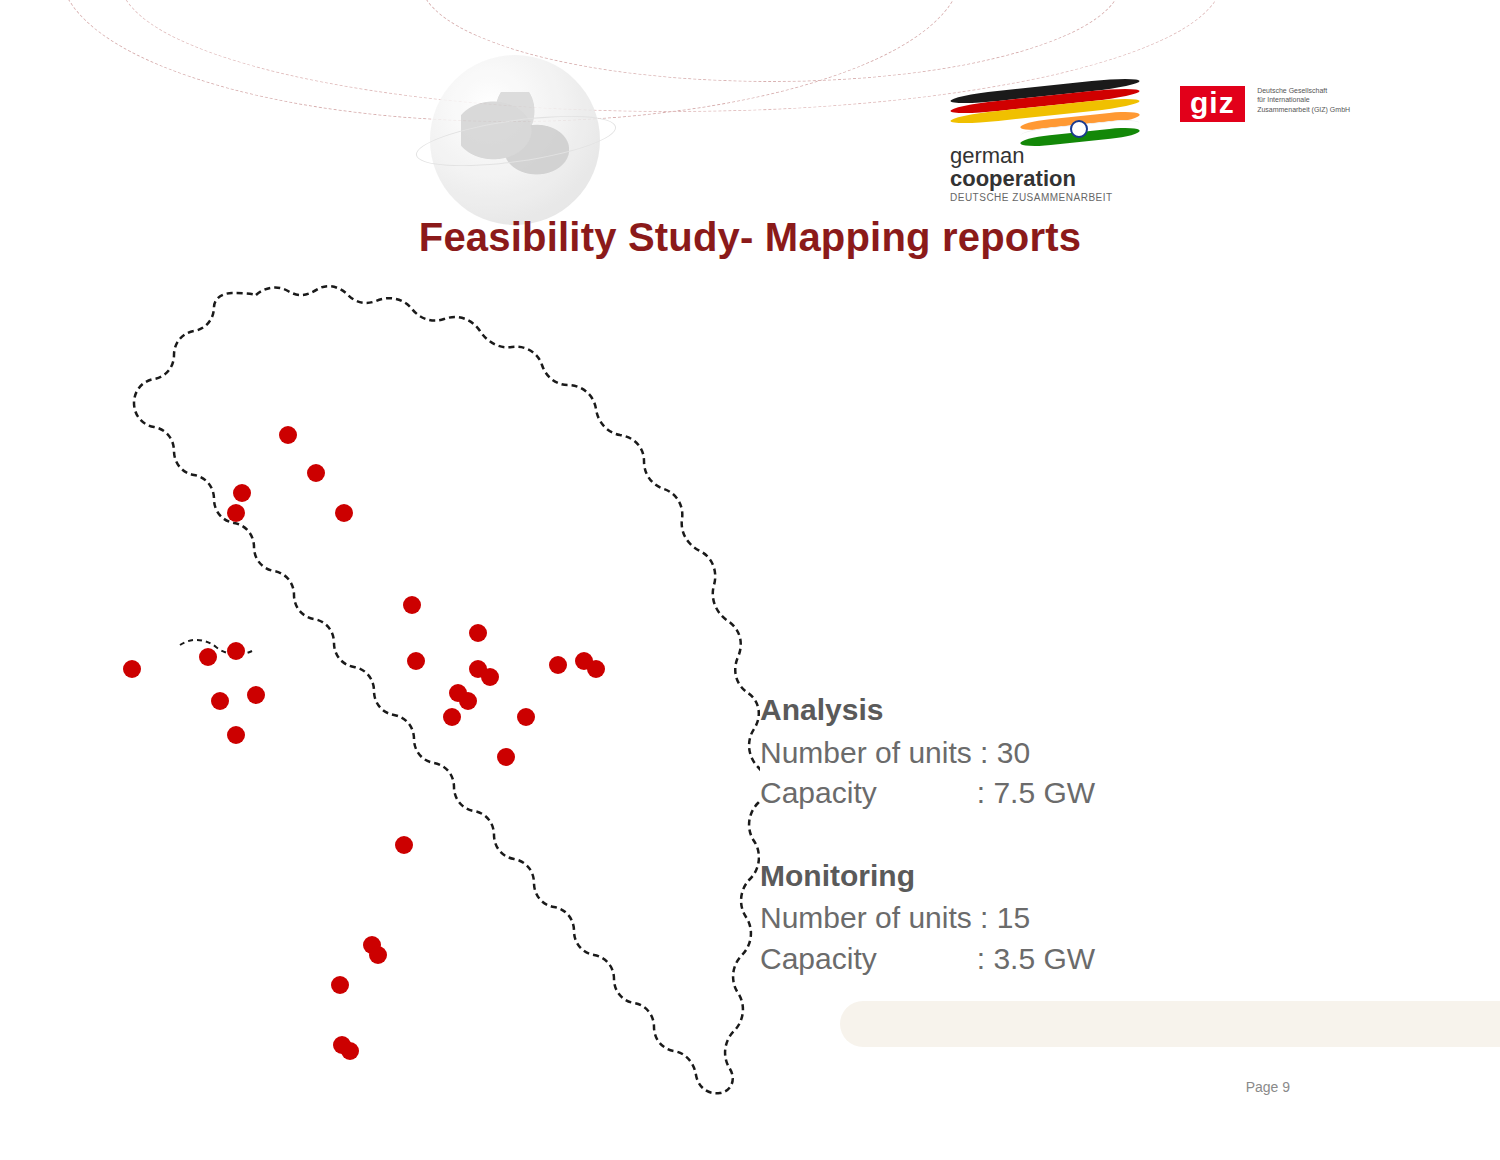german
cooperation
DEUTSCHE ZUSAMMENARBEIT
giz Deutsche Gesellschaft
für Internationale
Zusammenarbeit (GIZ) GmbH
Feasibility Study- Mapping reports
Analysis
Number of units : 30
Capacity : 7.5 GW
Monitoring
Number of units : 15
Capacity : 3.5 GW
Page 9